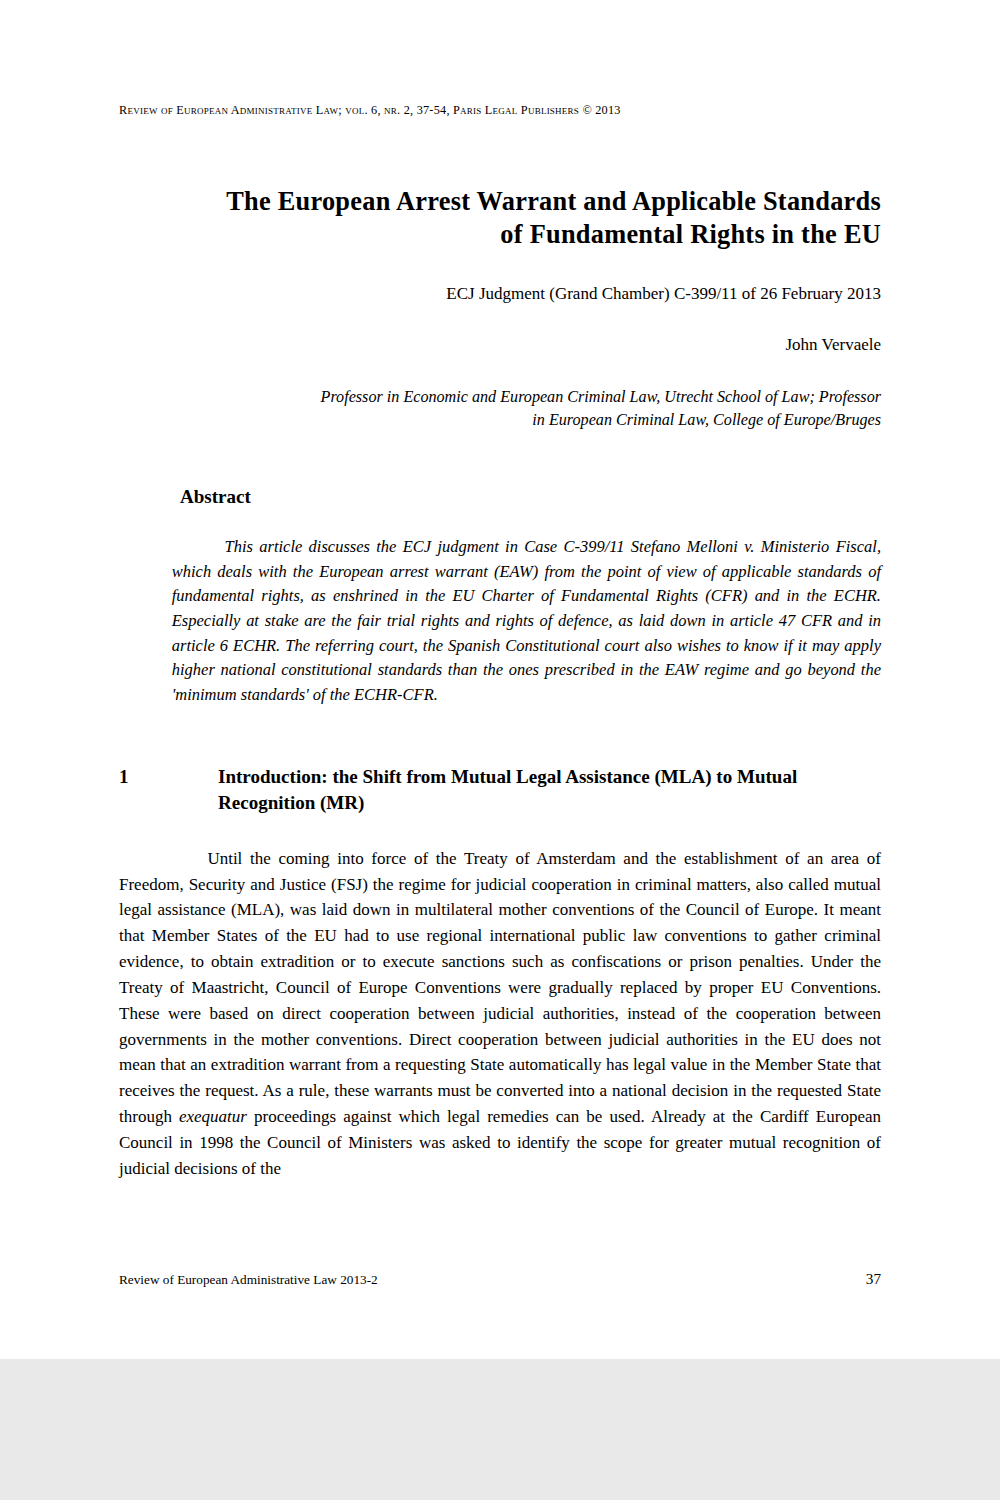Review of European Administrative Law; vol. 6, nr. 2, 37-54, Paris Legal Publishers © 2013
The European Arrest Warrant and Applicable Standards
of Fundamental Rights in the EU
ECJ Judgment (Grand Chamber) C-399/11 of 26 February 2013
John Vervaele
Professor in Economic and European Criminal Law, Utrecht School of Law; Professor
in European Criminal Law, College of Europe/Bruges
Abstract
This article discusses the ECJ judgment in Case C-399/11 Stefano Melloni v. Ministerio Fiscal, which deals with the European arrest warrant (EAW) from the point of view of applicable standards of fundamental rights, as enshrined in the EU Charter of Fundamental Rights (CFR) and in the ECHR. Especially at stake are the fair trial rights and rights of defence, as laid down in article 47 CFR and in article 6 ECHR. The referring court, the Spanish Constitutional court also wishes to know if it may apply higher national constitutional standards than the ones prescribed in the EAW regime and go beyond the 'minimum standards' of the ECHR-CFR.
1 Introduction: the Shift from Mutual Legal Assistance (MLA) to Mutual Recognition (MR)
Until the coming into force of the Treaty of Amsterdam and the establishment of an area of Freedom, Security and Justice (FSJ) the regime for judicial cooperation in criminal matters, also called mutual legal assistance (MLA), was laid down in multilateral mother conventions of the Council of Europe. It meant that Member States of the EU had to use regional international public law conventions to gather criminal evidence, to obtain extradition or to execute sanctions such as confiscations or prison penalties. Under the Treaty of Maastricht, Council of Europe Conventions were gradually replaced by proper EU Conventions. These were based on direct cooperation between judicial authorities, instead of the cooperation between governments in the mother conventions. Direct cooperation between judicial authorities in the EU does not mean that an extradition warrant from a requesting State automatically has legal value in the Member State that receives the request. As a rule, these warrants must be converted into a national decision in the requested State through exequatur proceedings against which legal remedies can be used. Already at the Cardiff European Council in 1998 the Council of Ministers was asked to identify the scope for greater mutual recognition of judicial decisions of the
Review of European Administrative Law 2013-2 37